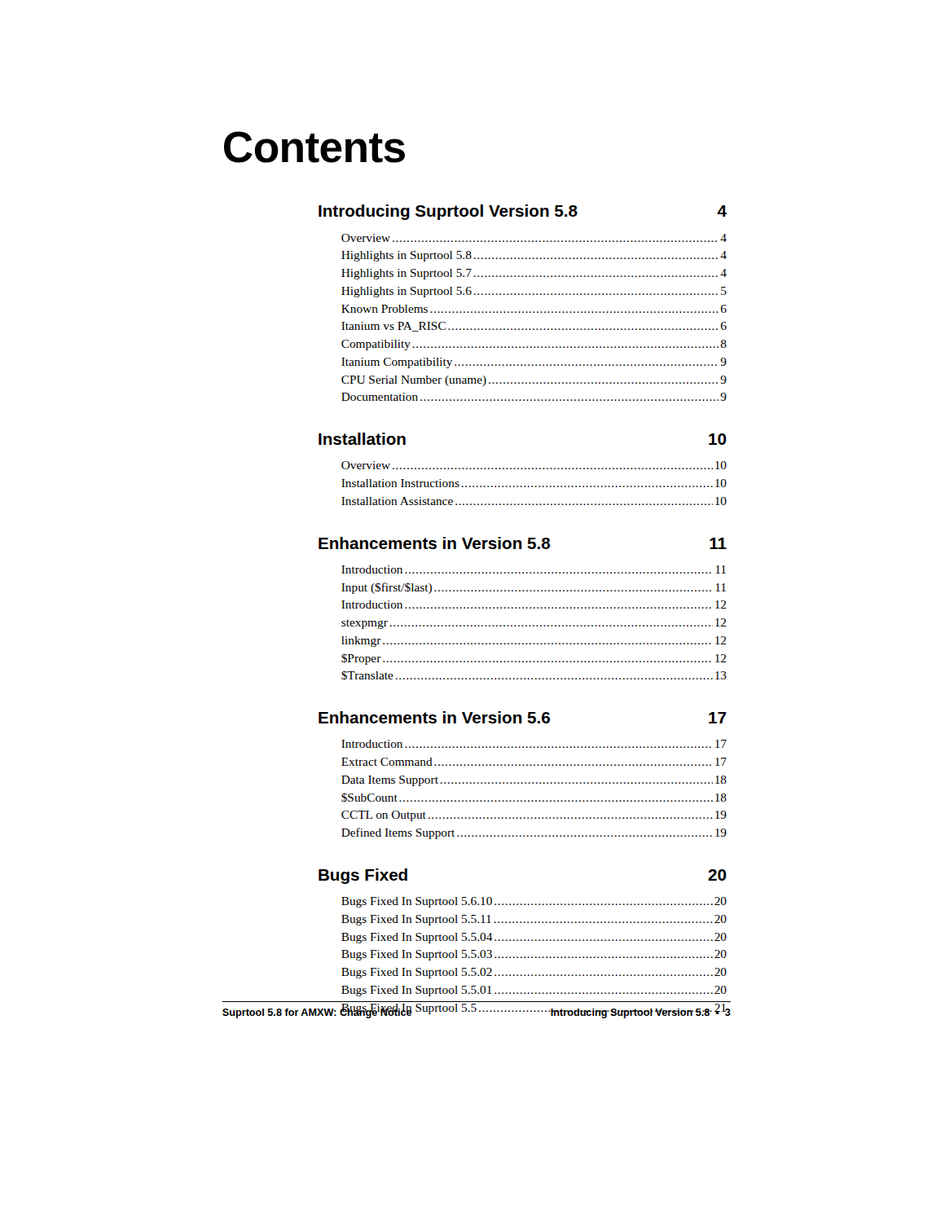Contents
Introducing Suprtool Version 5.8 4
Overview.................................................................................................................................. 4
Highlights in Suprtool 5.8.......................................................................................................... 4
Highlights in Suprtool 5.7.......................................................................................................... 4
Highlights in Suprtool 5.6.......................................................................................................... 5
Known Problems....................................................................................................................... 6
Itanium vs PA_RISC................................................................................................................. 6
Compatibility............................................................................................................................. 8
Itanium Compatibility................................................................................................................ 9
CPU Serial Number (uname)..................................................................................................... 9
Documentation........................................................................................................................... 9
Installation 10
Overview................................................................................................................................ 10
Installation Instructions.............................................................................................................. 10
Installation Assistance................................................................................................................. 10
Enhancements in Version 5.8 11
Introduction............................................................................................................................. 11
Input ($first/$last)..................................................................................................................... 11
Introduction............................................................................................................................. 12
stexpmgr................................................................................................................................ 12
linkmgr.................................................................................................................................. 12
$Proper.................................................................................................................................. 12
$Translate.............................................................................................................................. 13
Enhancements in Version 5.6 17
Introduction............................................................................................................................. 17
Extract Command..................................................................................................................... 17
Data Items Support.................................................................................................................... 18
$SubCount............................................................................................................................. 18
CCTL on Output....................................................................................................................... 19
Defined Items Support................................................................................................................. 19
Bugs Fixed 20
Bugs Fixed In Suprtool 5.6.10.................................................................................................. 20
Bugs Fixed In Suprtool 5.5.11.................................................................................................. 20
Bugs Fixed In Suprtool 5.5.04.................................................................................................. 20
Bugs Fixed In Suprtool 5.5.03.................................................................................................. 20
Bugs Fixed In Suprtool 5.5.02.................................................................................................. 20
Bugs Fixed In Suprtool 5.5.01.................................................................................................. 20
Bugs Fixed In Suprtool 5.5....................................................................................................... 21
Suprtool 5.8 for AMXW: Change Notice
Introducing Suprtool Version 5.8 • 3